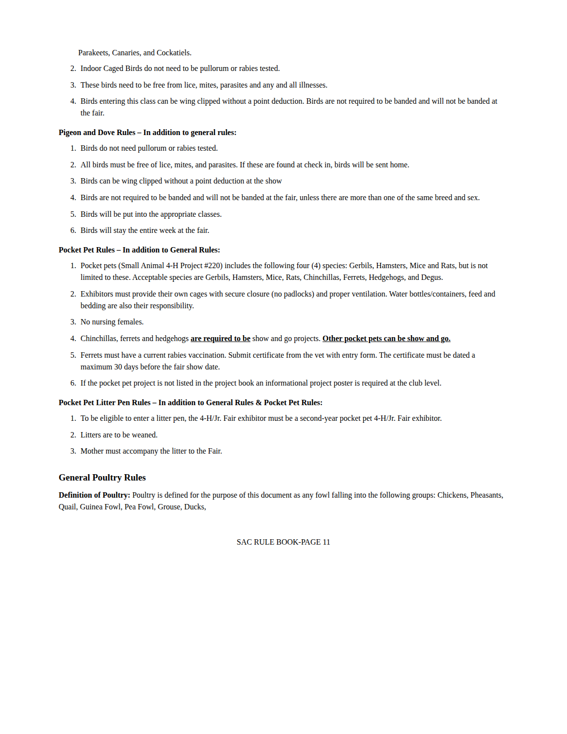Parakeets, Canaries, and Cockatiels.
Indoor Caged Birds do not need to be pullorum or rabies tested.
These birds need to be free from lice, mites, parasites and any and all illnesses.
Birds entering this class can be wing clipped without a point deduction. Birds are not required to be banded and will not be banded at the fair.
Pigeon and Dove Rules – In addition to general rules:
Birds do not need pullorum or rabies tested.
All birds must be free of lice, mites, and parasites. If these are found at check in, birds will be sent home.
Birds can be wing clipped without a point deduction at the show
Birds are not required to be banded and will not be banded at the fair, unless there are more than one of the same breed and sex.
Birds will be put into the appropriate classes.
Birds will stay the entire week at the fair.
Pocket Pet Rules – In addition to General Rules:
Pocket pets (Small Animal 4-H Project #220) includes the following four (4) species: Gerbils, Hamsters, Mice and Rats, but is not limited to these. Acceptable species are Gerbils, Hamsters, Mice, Rats, Chinchillas, Ferrets, Hedgehogs, and Degus.
Exhibitors must provide their own cages with secure closure (no padlocks) and proper ventilation. Water bottles/containers, feed and bedding are also their responsibility.
No nursing females.
Chinchillas, ferrets and hedgehogs are required to be show and go projects. Other pocket pets can be show and go.
Ferrets must have a current rabies vaccination. Submit certificate from the vet with entry form. The certificate must be dated a maximum 30 days before the fair show date.
If the pocket pet project is not listed in the project book an informational project poster is required at the club level.
Pocket Pet Litter Pen Rules – In addition to General Rules & Pocket Pet Rules:
To be eligible to enter a litter pen, the 4-H/Jr. Fair exhibitor must be a second-year pocket pet 4-H/Jr. Fair exhibitor.
Litters are to be weaned.
Mother must accompany the litter to the Fair.
General Poultry Rules
Definition of Poultry: Poultry is defined for the purpose of this document as any fowl falling into the following groups: Chickens, Pheasants, Quail, Guinea Fowl, Pea Fowl, Grouse, Ducks,
SAC RULE BOOK-PAGE 11